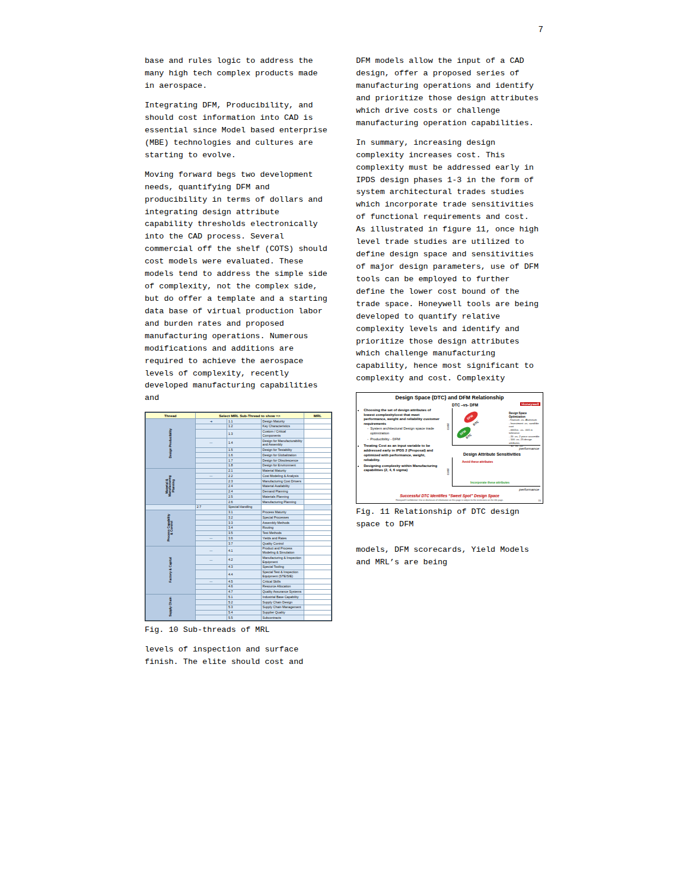7
base and rules logic to address the many high tech complex products made in aerospace.
Integrating DFM, Producibility, and should cost information into CAD is essential since Model based enterprise (MBE) technologies and cultures are starting to evolve.
Moving forward begs two development needs, quantifying DFM and producibility in terms of dollars and integrating design attribute capability thresholds electronically into the CAD process. Several commercial off the shelf (COTS) should cost models were evaluated. These models tend to address the simple side of complexity, not the complex side, but do offer a template and a starting data base of virtual production labor and burden rates and proposed manufacturing operations. Numerous modifications and additions are required to achieve the aerospace levels of complexity, recently developed manufacturing capabilities and
| Thread | Select MRL Sub-Thread to show => | MRL |
| --- | --- | --- |
| Design Producibility | ➜ | 1.1 | Design Maturity | |
| | 1.2 | Key Characteristics | |
| | 1.3 | Custom / Critical Components | |
| — | 1.4 | Design for Manufacturability and Assembly | |
| | 1.5 | Design for Testability | |
| | 1.6 | Design for Globalization | |
| | 1.7 | Design for Obsolescence | |
| | 1.8 | Design for Environment | |
| Material & Manufacturing Planning | | 2.1 | Material Maturity | |
| — | 2.2 | Cost Modeling & Analysis | |
| | 2.3 | Manufacturing Cost Drivers | |
| | 2.4 | Material Availability | |
| | 2.4 | Demand Planning | |
| | 2.5 | Materials Planning | |
| | 2.6 | Manufacturing Planning | |
| | | 2.7 | Special Handling | |
| Process Capability & Control | | 3.1 | Process Maturity | |
| | 3.2 | Special Processes | |
| | 3.3 | Assembly Methods | |
| | 3.4 | Routing | |
| | 3.5 | Test Methods | |
| — | 3.6 | Yields and Rates | |
| | 3.7 | Quality Control | |
| Factory & Capital | — | 4.1 | Product and Process Modeling & Simulation | |
| — | 4.2 | Manufacturing & Inspection Equipment | |
| | 4.3 | Special Tooling | |
| | 4.4 | Special Test & Inspection Equipment (STE/SIE) | |
| — | 4.5 | Critical Skills | |
| | 4.6 | Resource Allocation | |
| | 4.7 | Quality Assurance Systems | |
| Supply Chain | | 5.1 | Industrial Base Capability | |
| | 5.2 | Supply Chain Design | |
| | 5.3 | Supply Chain Management | |
| | 5.4 | Supplier Quality | |
| | 5.5 | Subcontracts | |
Fig. 10 Sub-threads of MRL
levels of inspection and surface finish. The elite should cost and
DFM models allow the input of a CAD design, offer a proposed series of manufacturing operations and identify and prioritize those design attributes which drive costs or challenge manufacturing operation capabilities.
In summary, increasing design complexity increases cost. This complexity must be addressed early in IPDS design phases 1-3 in the form of system architectural trades studies which incorporate trade sensitivities of functional requirements and cost. As illustrated in figure 11, once high level trade studies are utilized to define design space and sensitivities of major design parameters, use of DFM tools can be employed to further define the lower cost bound of the trade space. Honeywell tools are being developed to quantify relative complexity levels and identify and prioritize those design attributes which challenge manufacturing capability, hence most significant to complexity and cost. Complexity
Design Space (DTC) and DFM Relationship
Honeywell
Choosing the set of design attributes of lowest complexity/cost that meet performance, weight and reliability customer requirements
System architectural Design space trade optimization
Producibility - DFM
Treating Cost as an input variable to be addressed early in IPDS 2 (Proposal) and optimized with performance, weight, reliability.
Designing complexity within Manufacturing capabilities (2, 4, 6 sigma)
DTC –vs- DFM
cost
DFM
DFM
DTC
DTC
Design Space Optimization
-Titanium -vs- Aluminum
- Investment -vs- sand/die cast
-.0001in. -vs- .001 in tolerance
- 20 -vs- 2 piece assemble
- 100 -vs- 25 design attributes
- 3D -vs- 2D
performance
Design Attribute Sensitivities
cost
Avoid these attributes
Incorporate these attributes
performance
Successful DTC Identifies “Sweet Spot” Design Space
Honeywell Confidential. Use or disclosure of information on this page is subject to the restrictions on the title page.
15
Fig. 11 Relationship of DTC design space to DFM
models, DFM scorecards, Yield Models and MRL’s are being